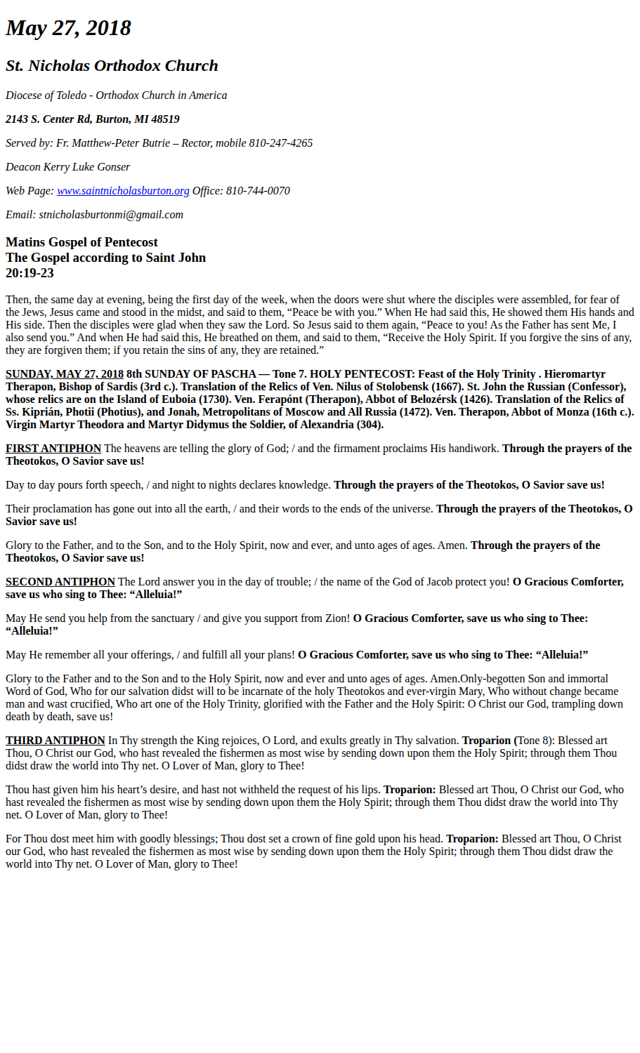May 27, 2018
St. Nicholas Orthodox Church
Diocese of Toledo - Orthodox Church in America
2143 S. Center Rd, Burton, MI 48519
Served by: Fr. Matthew-Peter Butrie – Rector, mobile 810-247-4265
Deacon Kerry Luke Gonser
Web Page: www.saintnicholasburton.org Office: 810-744-0070
Email: stnicholasburtonmi@gmail.com
Matins Gospel of Pentecost
The Gospel according to Saint John
20:19-23
Then, the same day at evening, being the first day of the week, when the doors were shut where the disciples were assembled, for fear of the Jews, Jesus came and stood in the midst, and said to them, “Peace be with you.” When He had said this, He showed them His hands and His side. Then the disciples were glad when they saw the Lord. So Jesus said to them again, “Peace to you! As the Father has sent Me, I also send you.” And when He had said this, He breathed on them, and said to them, “Receive the Holy Spirit. If you forgive the sins of any, they are forgiven them; if you retain the sins of any, they are retained.”
SUNDAY, MAY 27, 2018 8th SUNDAY OF PASCHA — Tone 7. HOLY PENTECOST: Feast of the Holy Trinity . Hieromartyr Therapon, Bishop of Sardis (3rd c.). Translation of the Relics of Ven. Nilus of Stolobensk (1667). St. John the Russian (Confessor), whose relics are on the Island of Euboia (1730). Ven. Ferapónt (Therapon), Abbot of Belozérsk (1426). Translation of the Relics of Ss. Kiprián, Photii (Photius), and Jonah, Metropolitans of Moscow and All Russia (1472). Ven. Therapon, Abbot of Monza (16th c.). Virgin Martyr Theodora and Martyr Didymus the Soldier, of Alexandria (304).
FIRST ANTIPHON The heavens are telling the glory of God; / and the firmament proclaims His handiwork. Through the prayers of the Theotokos, O Savior save us!
Day to day pours forth speech, / and night to nights declares knowledge. Through the prayers of the Theotokos, O Savior save us!
Their proclamation has gone out into all the earth, / and their words to the ends of the universe. Through the prayers of the Theotokos, O Savior save us!
Glory to the Father, and to the Son, and to the Holy Spirit, now and ever, and unto ages of ages. Amen. Through the prayers of the Theotokos, O Savior save us!
SECOND ANTIPHON The Lord answer you in the day of trouble; / the name of the God of Jacob protect you! O Gracious Comforter, save us who sing to Thee: “Alleluia!”
May He send you help from the sanctuary / and give you support from Zion! O Gracious Comforter, save us who sing to Thee: “Alleluia!”
May He remember all your offerings, / and fulfill all your plans! O Gracious Comforter, save us who sing to Thee: “Alleluia!”
Glory to the Father and to the Son and to the Holy Spirit, now and ever and unto ages of ages. Amen.Only-begotten Son and immortal Word of God, Who for our salvation didst will to be incarnate of the holy Theotokos and ever-virgin Mary, Who without change became man and wast crucified, Who art one of the Holy Trinity, glorified with the Father and the Holy Spirit: O Christ our God, trampling down death by death, save us!
THIRD ANTIPHON In Thy strength the King rejoices, O Lord, and exults greatly in Thy salvation. Troparion (Tone 8): Blessed art Thou, O Christ our God, who hast revealed the fishermen as most wise by sending down upon them the Holy Spirit; through them Thou didst draw the world into Thy net. O Lover of Man, glory to Thee!
Thou hast given him his heart’s desire, and hast not withheld the request of his lips. Troparion: Blessed art Thou, O Christ our God, who hast revealed the fishermen as most wise by sending down upon them the Holy Spirit; through them Thou didst draw the world into Thy net. O Lover of Man, glory to Thee!
For Thou dost meet him with goodly blessings; Thou dost set a crown of fine gold upon his head. Troparion: Blessed art Thou, O Christ our God, who hast revealed the fishermen as most wise by sending down upon them the Holy Spirit; through them Thou didst draw the world into Thy net. O Lover of Man, glory to Thee!